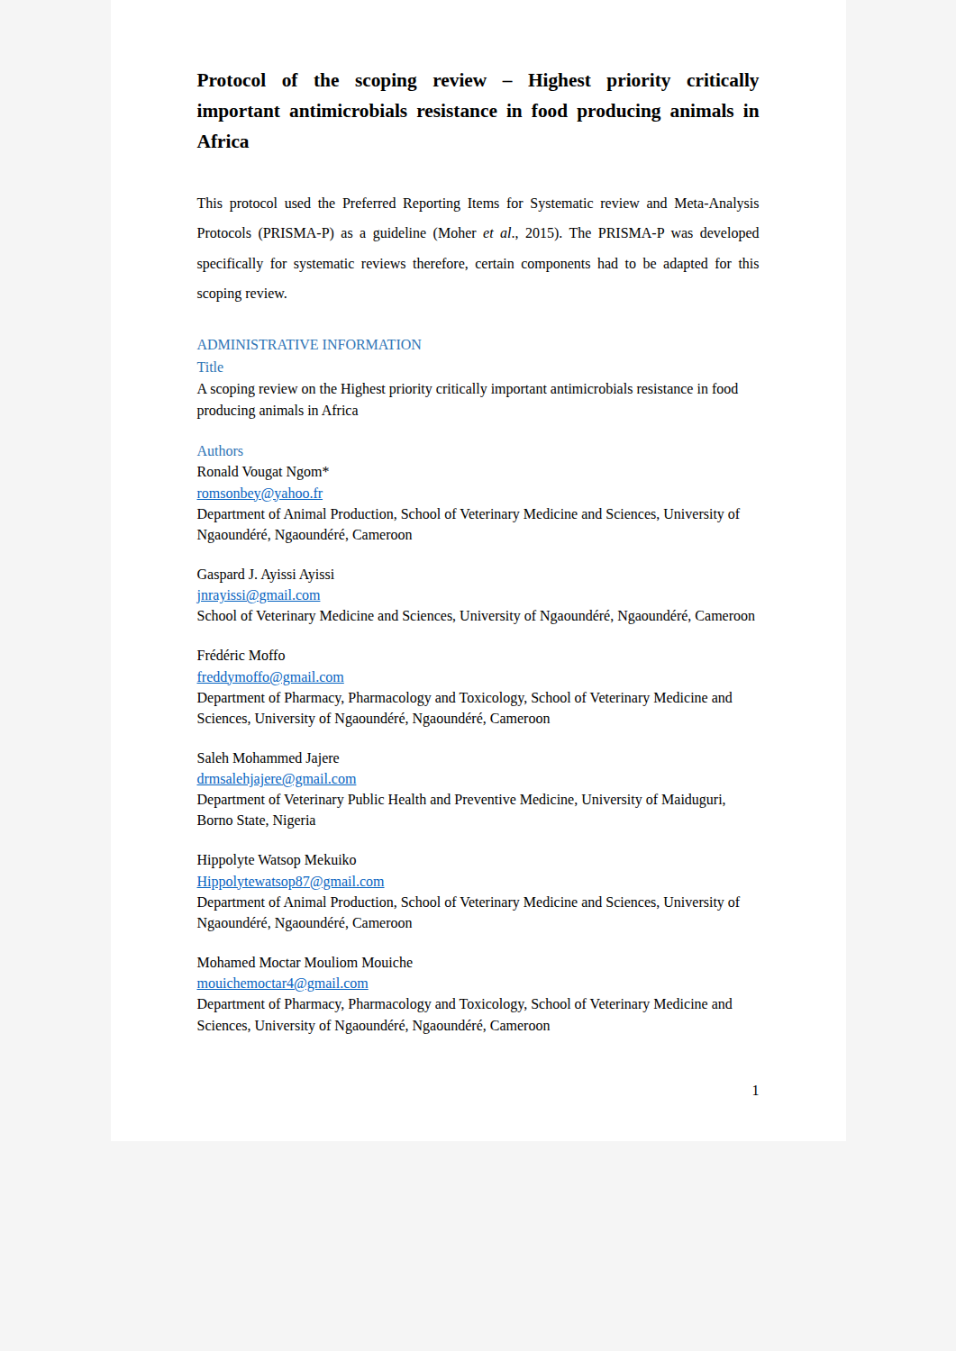Protocol of the scoping review – Highest priority critically important antimicrobials resistance in food producing animals in Africa
This protocol used the Preferred Reporting Items for Systematic review and Meta-Analysis Protocols (PRISMA-P) as a guideline (Moher et al., 2015). The PRISMA-P was developed specifically for systematic reviews therefore, certain components had to be adapted for this scoping review.
ADMINISTRATIVE INFORMATION
Title
A scoping review on the Highest priority critically important antimicrobials resistance in food producing animals in Africa
Authors
Ronald Vougat Ngom* romsonbey@yahoo.fr Department of Animal Production, School of Veterinary Medicine and Sciences, University of Ngaoundéré, Ngaoundéré, Cameroon
Gaspard J. Ayissi Ayissi jnrayissi@gmail.com School of Veterinary Medicine and Sciences, University of Ngaoundéré, Ngaoundéré, Cameroon
Frédéric Moffo freddymoffo@gmail.com Department of Pharmacy, Pharmacology and Toxicology, School of Veterinary Medicine and Sciences, University of Ngaoundéré, Ngaoundéré, Cameroon
Saleh Mohammed Jajere drmsalehjajere@gmail.com Department of Veterinary Public Health and Preventive Medicine, University of Maiduguri, Borno State, Nigeria
Hippolyte Watsop Mekuiko Hippolytewatsop87@gmail.com Department of Animal Production, School of Veterinary Medicine and Sciences, University of Ngaoundéré, Ngaoundéré, Cameroon
Mohamed Moctar Mouliom Mouiche mouichemoctar4@gmail.com Department of Pharmacy, Pharmacology and Toxicology, School of Veterinary Medicine and Sciences, University of Ngaoundéré, Ngaoundéré, Cameroon
1